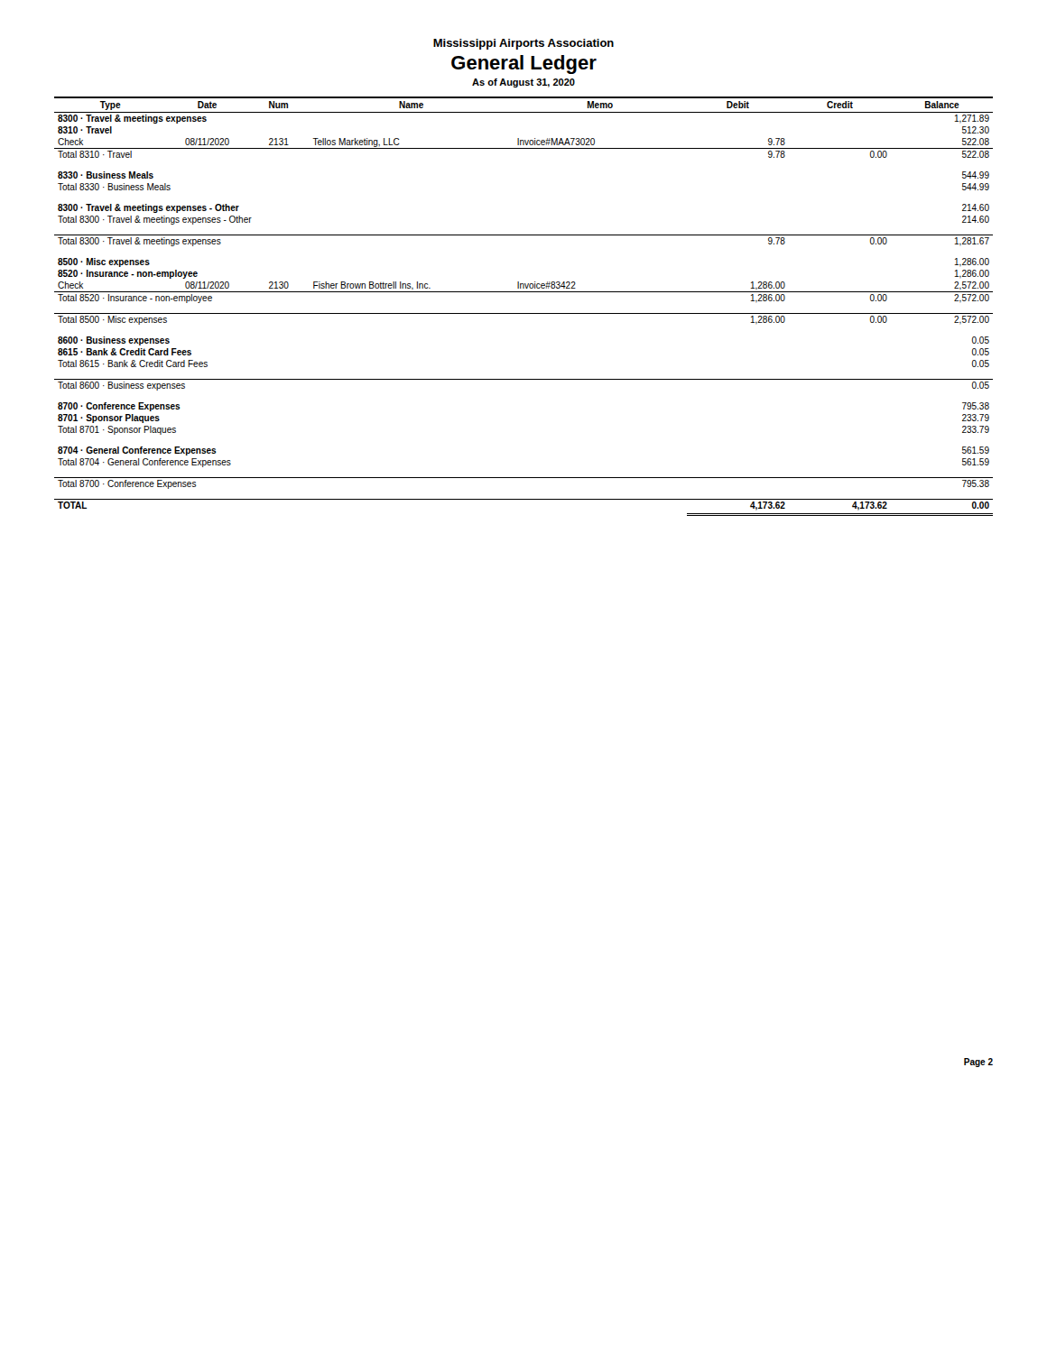Mississippi Airports Association
General Ledger
As of August 31, 2020
| Type | Date | Num | Name | Memo | Debit | Credit | Balance |
| --- | --- | --- | --- | --- | --- | --- | --- |
| 8300 · Travel & meetings expenses | | | 1,271.89 |
| 8310 · Travel | | | 512.30 |
| Check | 08/11/2020 | 2131 | Tellos Marketing, LLC | Invoice#MAA73020 | 9.78 | | 522.08 |
| Total 8310 · Travel | 9.78 | 0.00 | 522.08 |
| 8330 · Business Meals | | | 544.99 |
| Total 8330 · Business Meals | | | 544.99 |
| 8300 · Travel & meetings expenses - Other | | | 214.60 |
| Total 8300 · Travel & meetings expenses - Other | | | 214.60 |
| Total 8300 · Travel & meetings expenses | 9.78 | 0.00 | 1,281.67 |
| 8500 · Misc expenses | | | 1,286.00 |
| 8520 · Insurance - non-employee | | | 1,286.00 |
| Check | 08/11/2020 | 2130 | Fisher Brown Bottrell Ins, Inc. | Invoice#83422 | 1,286.00 | | 2,572.00 |
| Total 8520 · Insurance - non-employee | 1,286.00 | 0.00 | 2,572.00 |
| Total 8500 · Misc expenses | 1,286.00 | 0.00 | 2,572.00 |
| 8600 · Business expenses | | | 0.05 |
| 8615 · Bank & Credit Card Fees | | | 0.05 |
| Total 8615 · Bank & Credit Card Fees | | | 0.05 |
| Total 8600 · Business expenses | | | 0.05 |
| 8700 · Conference Expenses | | | 795.38 |
| 8701 · Sponsor Plaques | | | 233.79 |
| Total 8701 · Sponsor Plaques | | | 233.79 |
| 8704 · General Conference Expenses | | | 561.59 |
| Total 8704 · General Conference Expenses | | | 561.59 |
| Total 8700 · Conference Expenses | | | 795.38 |
| TOTAL | 4,173.62 | 4,173.62 | 0.00 |
Page 2